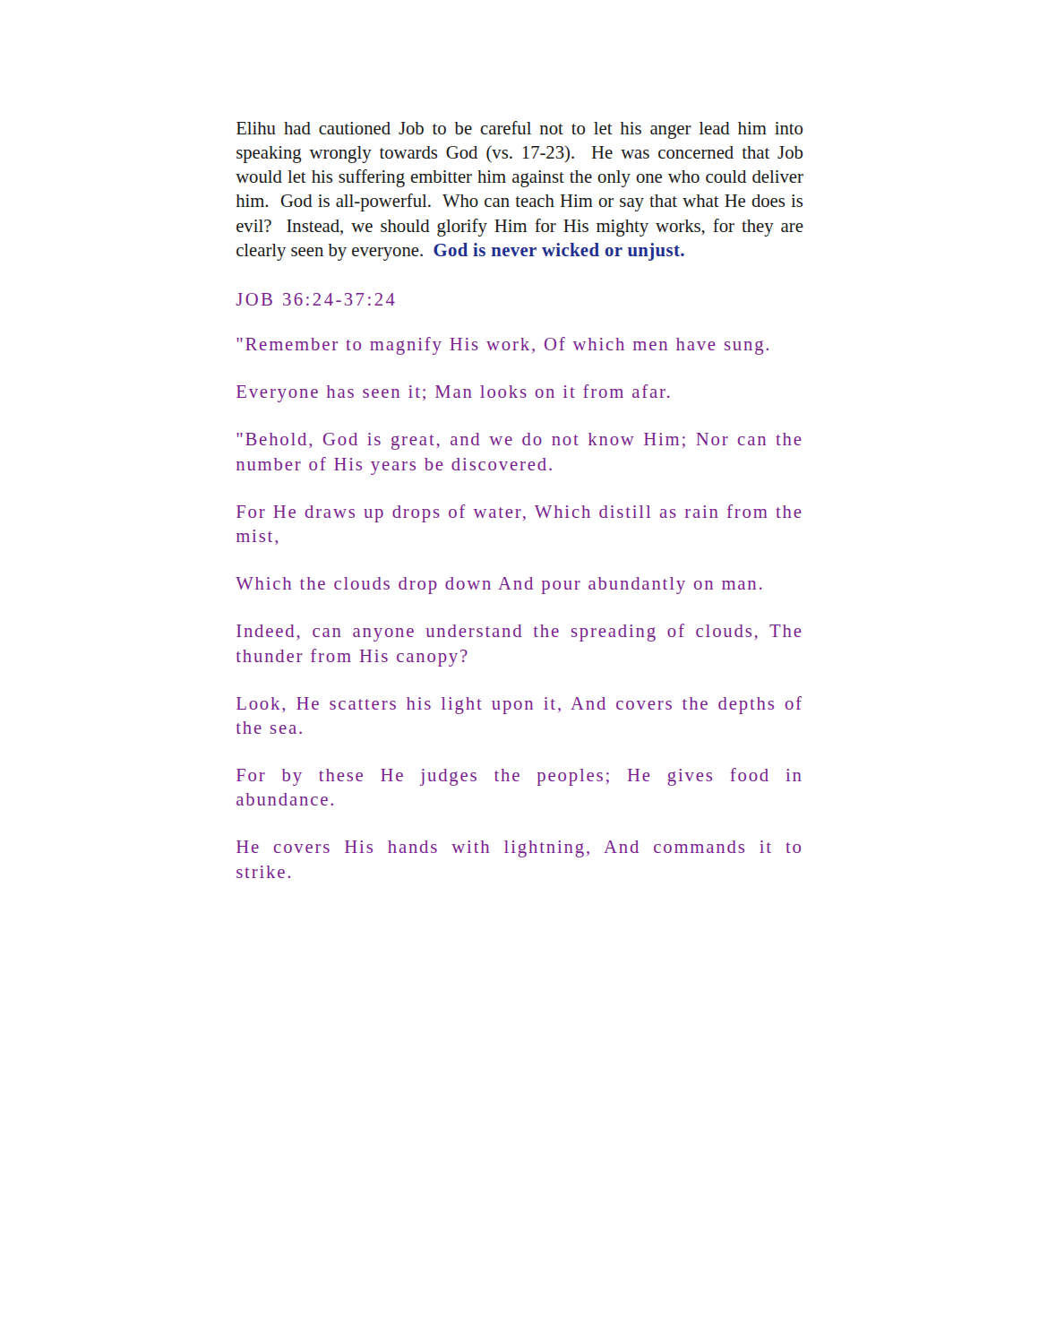Elihu had cautioned Job to be careful not to let his anger lead him into speaking wrongly towards God (vs. 17-23). He was concerned that Job would let his suffering embitter him against the only one who could deliver him. God is all-powerful. Who can teach Him or say that what He does is evil? Instead, we should glorify Him for His mighty works, for they are clearly seen by everyone. God is never wicked or unjust.
JOB 36:24-37:24
"Remember to magnify His work, Of which men have sung.
Everyone has seen it; Man looks on it from afar.
"Behold, God is great, and we do not know Him; Nor can the number of His years be discovered.
For He draws up drops of water, Which distill as rain from the mist,
Which the clouds drop down And pour abundantly on man.
Indeed, can anyone understand the spreading of clouds, The thunder from His canopy?
Look, He scatters his light upon it, And covers the depths of the sea.
For by these He judges the peoples; He gives food in abundance.
He covers His hands with lightning, And commands it to strike.